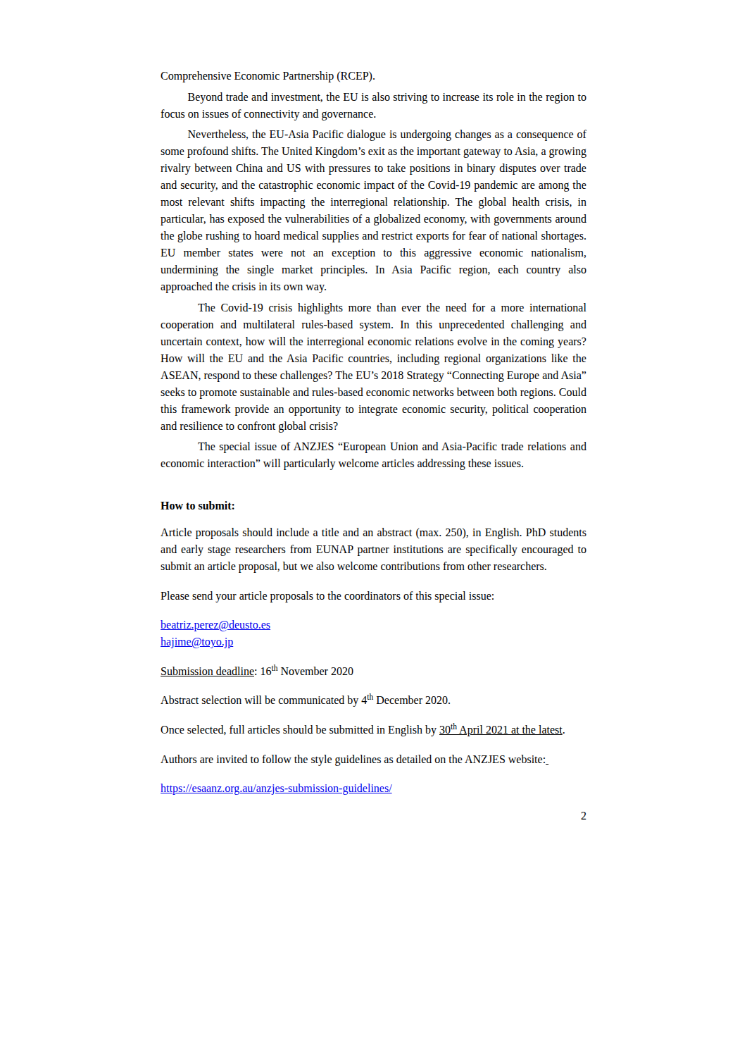Comprehensive Economic Partnership (RCEP).
Beyond trade and investment, the EU is also striving to increase its role in the region to focus on issues of connectivity and governance.
Nevertheless, the EU-Asia Pacific dialogue is undergoing changes as a consequence of some profound shifts. The United Kingdom’s exit as the important gateway to Asia, a growing rivalry between China and US with pressures to take positions in binary disputes over trade and security, and the catastrophic economic impact of the Covid-19 pandemic are among the most relevant shifts impacting the interregional relationship. The global health crisis, in particular, has exposed the vulnerabilities of a globalized economy, with governments around the globe rushing to hoard medical supplies and restrict exports for fear of national shortages. EU member states were not an exception to this aggressive economic nationalism, undermining the single market principles. In Asia Pacific region, each country also approached the crisis in its own way.
The Covid-19 crisis highlights more than ever the need for a more international cooperation and multilateral rules-based system. In this unprecedented challenging and uncertain context, how will the interregional economic relations evolve in the coming years? How will the EU and the Asia Pacific countries, including regional organizations like the ASEAN, respond to these challenges? The EU’s 2018 Strategy “Connecting Europe and Asia” seeks to promote sustainable and rules-based economic networks between both regions. Could this framework provide an opportunity to integrate economic security, political cooperation and resilience to confront global crisis?
The special issue of ANZJES “European Union and Asia-Pacific trade relations and economic interaction” will particularly welcome articles addressing these issues.
How to submit:
Article proposals should include a title and an abstract (max. 250), in English. PhD students and early stage researchers from EUNAP partner institutions are specifically encouraged to submit an article proposal, but we also welcome contributions from other researchers.
Please send your article proposals to the coordinators of this special issue:
beatriz.perez@deusto.es
hajime@toyo.jp
Submission deadline: 16th November 2020
Abstract selection will be communicated by 4th December 2020.
Once selected, full articles should be submitted in English by 30th April 2021 at the latest.
Authors are invited to follow the style guidelines as detailed on the ANZJES website:
https://esaanz.org.au/anzjes-submission-guidelines/
2